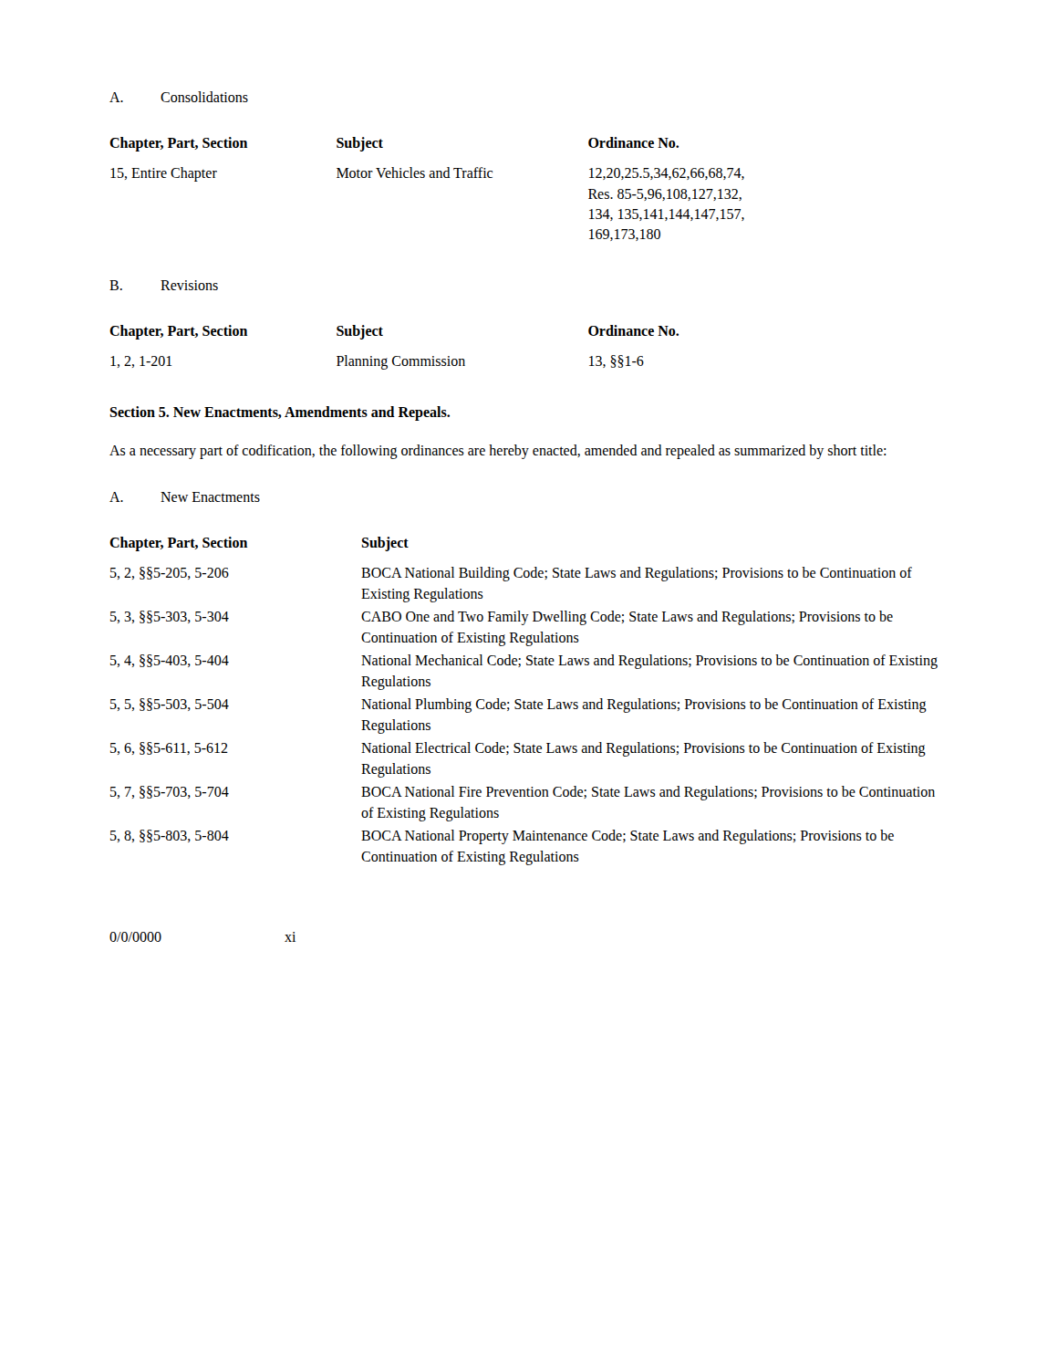A. Consolidations
| Chapter, Part, Section | Subject | Ordinance No. |
| --- | --- | --- |
| 15, Entire Chapter | Motor Vehicles and Traffic | 12,20,25.5,34,62,66,68,74, Res. 85-5,96,108,127,132, 134, 135,141,144,147,157, 169,173,180 |
B. Revisions
| Chapter, Part, Section | Subject | Ordinance No. |
| --- | --- | --- |
| 1, 2, 1-201 | Planning Commission | 13, §§1-6 |
Section 5. New Enactments, Amendments and Repeals.
As a necessary part of codification, the following ordinances are hereby enacted, amended and repealed as summarized by short title:
A. New Enactments
| Chapter, Part, Section | Subject |
| --- | --- |
| 5, 2, §§5-205, 5-206 | BOCA National Building Code; State Laws and Regulations; Provisions to be Continuation of Existing Regulations |
| 5, 3, §§5-303, 5-304 | CABO One and Two Family Dwelling Code; State Laws and Regulations; Provisions to be Continuation of Existing Regulations |
| 5, 4, §§5-403, 5-404 | National Mechanical Code; State Laws and Regulations; Provisions to be Continuation of Existing Regulations |
| 5, 5, §§5-503, 5-504 | National Plumbing Code; State Laws and Regulations; Provisions to be Continuation of Existing Regulations |
| 5, 6, §§5-611, 5-612 | National Electrical Code; State Laws and Regulations; Provisions to be Continuation of Existing Regulations |
| 5, 7, §§5-703, 5-704 | BOCA National Fire Prevention Code; State Laws and Regulations; Provisions to be Continuation of Existing Regulations |
| 5, 8, §§5-803, 5-804 | BOCA National Property Maintenance Code; State Laws and Regulations; Provisions to be Continuation of Existing Regulations |
0/0/0000 xi